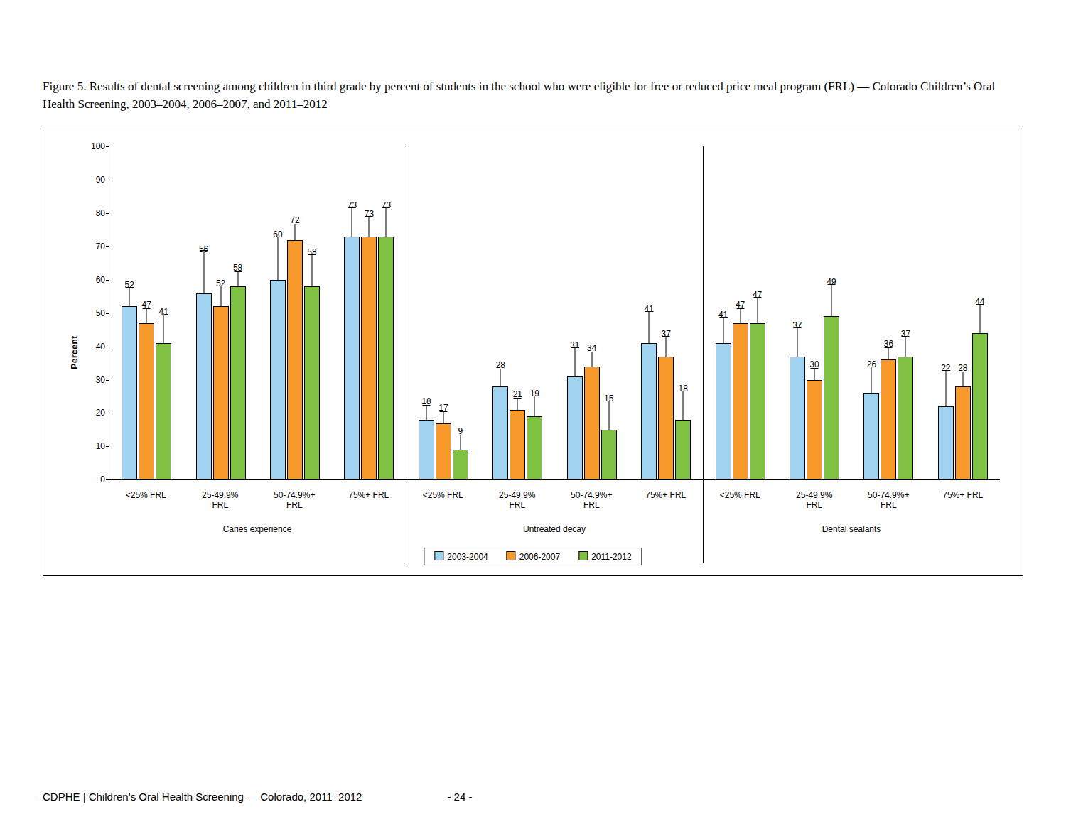Figure 5. Results of dental screening among children in third grade by percent of students in the school who were eligible for free or reduced price meal program (FRL) — Colorado Children’s Oral Health Screening, 2003–2004, 2006–2007, and 2011–2012
Percent
100
90
80
70
60
50
40
30
20
10
0
52
47
41
56
52
58
60
72
58
73
73
73
18
17
9
28
21
19
31
34
15
41
37
18
41
47
47
37
30
49
26
36
37
22
28
44
<25% FRL
25-49.9%
FRL
50-74.9%+
FRL
75%+ FRL
<25% FRL
25-49.9%
FRL
50-74.9%+
FRL
75%+ FRL
<25% FRL
25-49.9%
FRL
50-74.9%+
FRL
75%+ FRL
Caries experience
Untreated decay
Dental sealants
2003-2004 2006-2007 2011-2012
CDPHE | Children’s Oral Health Screening — Colorado, 2011–2012
- 24 -